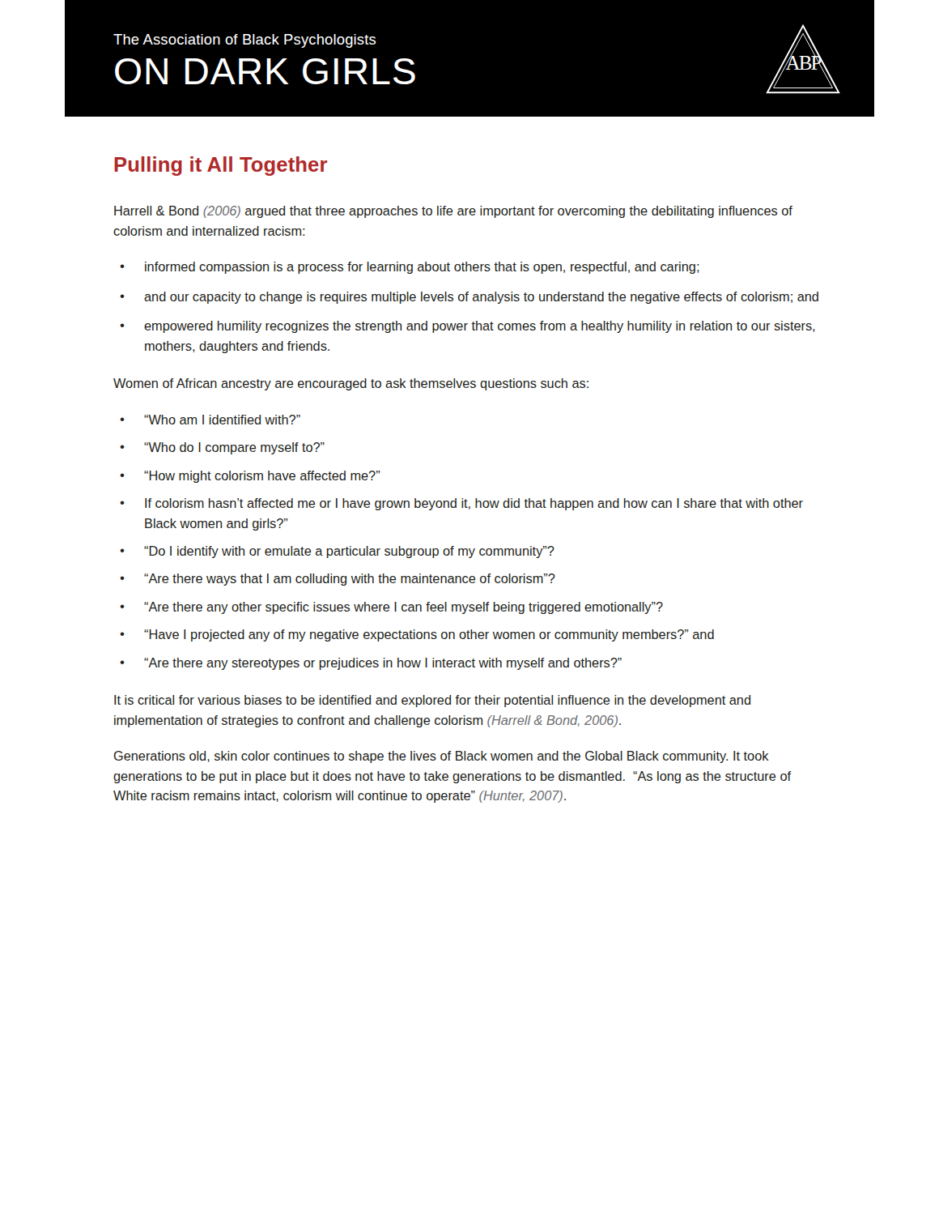The Association of Black Psychologists
On Dark Girls
ABP
Pulling it All Together
Harrell & Bond (2006) argued that three approaches to life are important for overcoming the debilitating influences of colorism and internalized racism:
informed compassion is a process for learning about others that is open, respectful, and caring;
and our capacity to change is requires multiple levels of analysis to understand the negative effects of colorism; and
empowered humility recognizes the strength and power that comes from a healthy humility in relation to our sisters, mothers, daughters and friends.
Women of African ancestry are encouraged to ask themselves questions such as:
“Who am I identified with?”
“Who do I compare myself to?”
“How might colorism have affected me?”
If colorism hasn’t affected me or I have grown beyond it, how did that happen and how can I share that with other Black women and girls?”
“Do I identify with or emulate a particular subgroup of my community”?
“Are there ways that I am colluding with the maintenance of colorism”?
“Are there any other specific issues where I can feel myself being triggered emotionally”?
“Have I projected any of my negative expectations on other women or community members?” and
“Are there any stereotypes or prejudices in how I interact with myself and others?”
It is critical for various biases to be identified and explored for their potential influence in the development and implementation of strategies to confront and challenge colorism (Harrell & Bond, 2006).
Generations old, skin color continues to shape the lives of Black women and the Global Black community. It took generations to be put in place but it does not have to take generations to be dismantled. “As long as the structure of White racism remains intact, colorism will continue to operate” (Hunter, 2007).